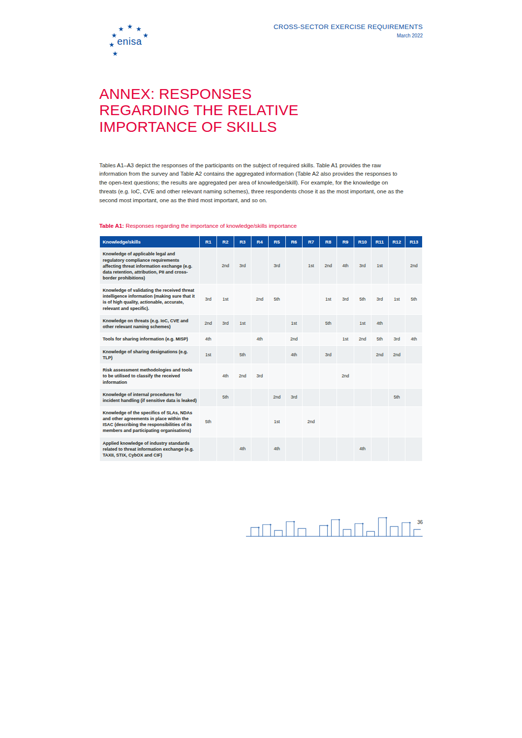enisa
Cross-Sector Exercise Requirements
March 2022
Annex: Responses
regarding the relative
importance of skills
Tables A1–A3 depict the responses of the participants on the subject of required skills. Table A1 provides the raw information from the survey and Table A2 contains the aggregated information (Table A2 also provides the responses to the open-text questions; the results are aggregated per area of knowledge/skill). For example, for the knowledge on threats (e.g. IoC, CVE and other relevant naming schemes), three respondents chose it as the most important, one as the second most important, one as the third most important, and so on.
Table A1: Responses regarding the importance of knowledge/skills importance
| Knowledge/skills | R1 | R2 | R3 | R4 | R5 | R6 | R7 | R8 | R9 | R10 | R11 | R12 | R13 |
| --- | --- | --- | --- | --- | --- | --- | --- | --- | --- | --- | --- | --- | --- |
| Knowledge of applicable legal and regulatory compliance requirements affecting threat information exchange (e.g. data retention, attribution, PII and cross-border prohibitions) | | 2nd | 3rd | | 3rd | | 1st | 2nd | 4th | 3rd | 1st | | 2nd |
| Knowledge of validating the received threat intelligence information (making sure that it is of high quality, actionable, accurate, relevant and specific). | 3rd | 1st | | 2nd | 5th | | | 1st | 3rd | 5th | 3rd | 1st | 5th |
| Knowledge on threats (e.g. IoC, CVE and other relevant naming schemes) | 2nd | 3rd | 1st | | | 1st | | 5th | | 1st | 4th | | |
| Tools for sharing information (e.g. MISP) | 4th | | | 4th | | 2nd | | | 1st | 2nd | 5th | 3rd | 4th |
| Knowledge of sharing designations (e.g. TLP) | 1st | | 5th | | | 4th | | 3rd | | | 2nd | 2nd | |
| Risk assessment methodologies and tools to be utilised to classify the received information | | 4th | 2nd | 3rd | | | | | 2nd | | | | |
| Knowledge of internal procedures for incident handling (if sensitive data is leaked) | | 5th | | | 2nd | 3rd | | | | | | 5th | |
| Knowledge of the specifics of SLAs, NDAs and other agreements in place within the ISAC (describing the responsibilities of its members and participating organisations) | 5th | | | | 1st | | 2nd | | | | | | |
| Applied knowledge of industry standards related to threat information exchange (e.g. TAXII, STIX, CybOX and CIF) | | | 4th | | 4th | | | | | 4th | | | |
36